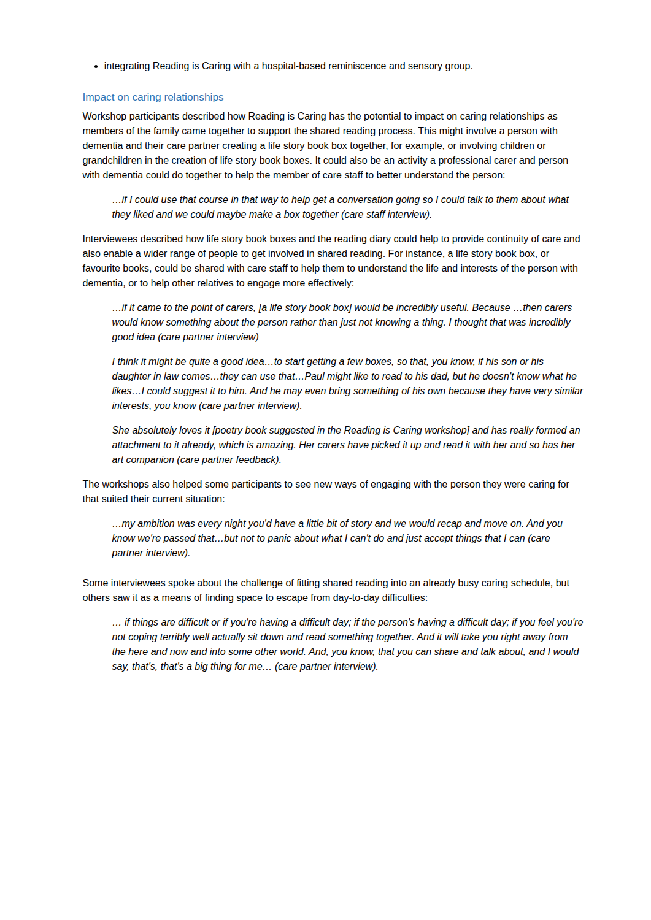integrating Reading is Caring with a hospital-based reminiscence and sensory group.
Impact on caring relationships
Workshop participants described how Reading is Caring has the potential to impact on caring relationships as members of the family came together to support the shared reading process. This might involve a person with dementia and their care partner creating a life story book box together, for example, or involving children or grandchildren in the creation of life story book boxes. It could also be an activity a professional carer and person with dementia could do together to help the member of care staff to better understand the person:
…if I could use that course in that way to help get a conversation going so I could talk to them about what they liked and we could maybe make a box together (care staff interview).
Interviewees described how life story book boxes and the reading diary could help to provide continuity of care and also enable a wider range of people to get involved in shared reading. For instance, a life story book box, or favourite books, could be shared with care staff to help them to understand the life and interests of the person with dementia, or to help other relatives to engage more effectively:
…if it came to the point of carers, [a life story book box] would be incredibly useful. Because …then carers would know something about the person rather than just not knowing a thing. I thought that was incredibly good idea (care partner interview)
I think it might be quite a good idea…to start getting a few boxes, so that, you know, if his son or his daughter in law comes…they can use that…Paul might like to read to his dad, but he doesn't know what he likes…I could suggest it to him. And he may even bring something of his own because they have very similar interests, you know (care partner interview).
She absolutely loves it [poetry book suggested in the Reading is Caring workshop] and has really formed an attachment to it already, which is amazing. Her carers have picked it up and read it with her and so has her art companion (care partner feedback).
The workshops also helped some participants to see new ways of engaging with the person they were caring for that suited their current situation:
…my ambition was every night you'd have a little bit of story and we would recap and move on. And you know we're passed that…but not to panic about what I can't do and just accept things that I can (care partner interview).
Some interviewees spoke about the challenge of fitting shared reading into an already busy caring schedule, but others saw it as a means of finding space to escape from day-to-day difficulties:
… if things are difficult or if you're having a difficult day; if the person's having a difficult day; if you feel you're not coping terribly well actually sit down and read something together. And it will take you right away from the here and now and into some other world. And, you know, that you can share and talk about, and I would say, that's, that's a big thing for me… (care partner interview).